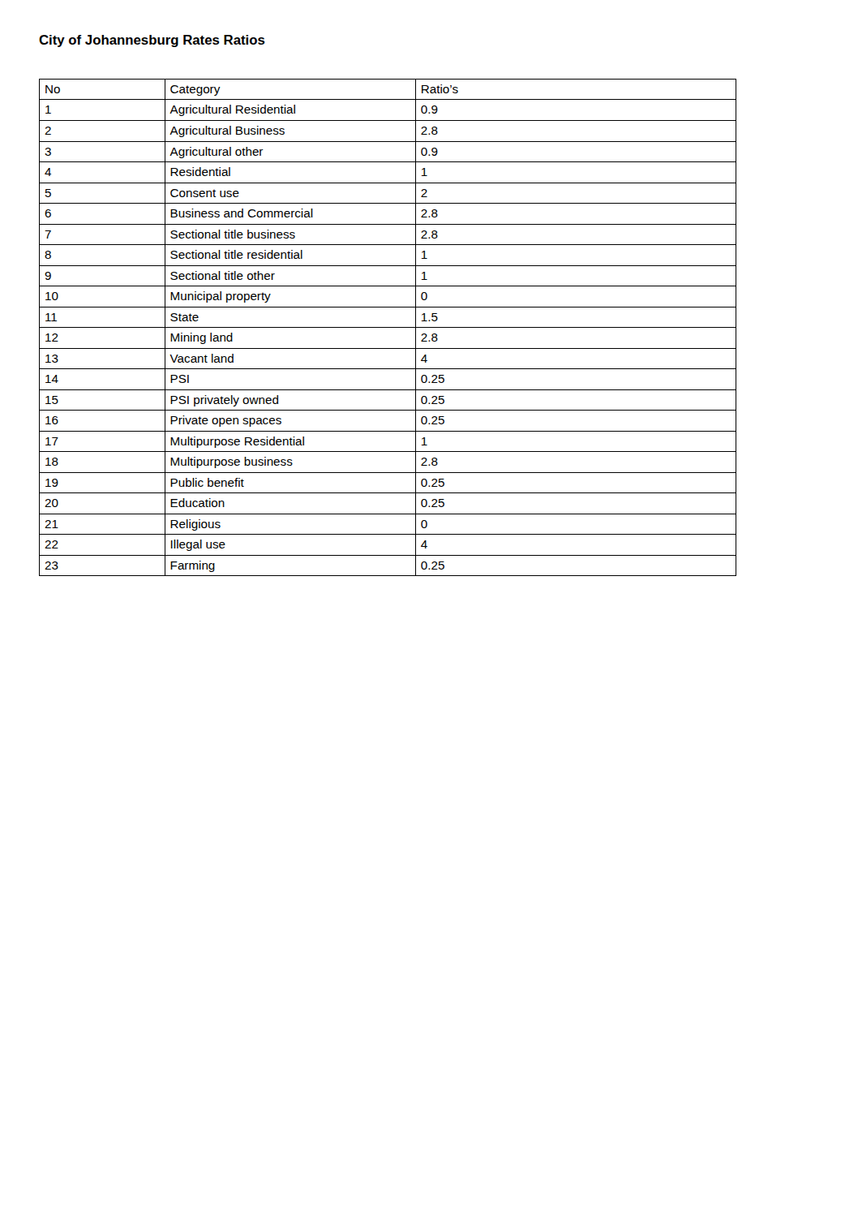City of Johannesburg Rates Ratios
| No | Category | Ratio’s |
| --- | --- | --- |
| 1 | Agricultural Residential | 0.9 |
| 2 | Agricultural Business | 2.8 |
| 3 | Agricultural other | 0.9 |
| 4 | Residential | 1 |
| 5 | Consent use | 2 |
| 6 | Business and Commercial | 2.8 |
| 7 | Sectional title business | 2.8 |
| 8 | Sectional title residential | 1 |
| 9 | Sectional title other | 1 |
| 10 | Municipal property | 0 |
| 11 | State | 1.5 |
| 12 | Mining land | 2.8 |
| 13 | Vacant land | 4 |
| 14 | PSI | 0.25 |
| 15 | PSI privately owned | 0.25 |
| 16 | Private open spaces | 0.25 |
| 17 | Multipurpose Residential | 1 |
| 18 | Multipurpose business | 2.8 |
| 19 | Public benefit | 0.25 |
| 20 | Education | 0.25 |
| 21 | Religious | 0 |
| 22 | Illegal use | 4 |
| 23 | Farming | 0.25 |